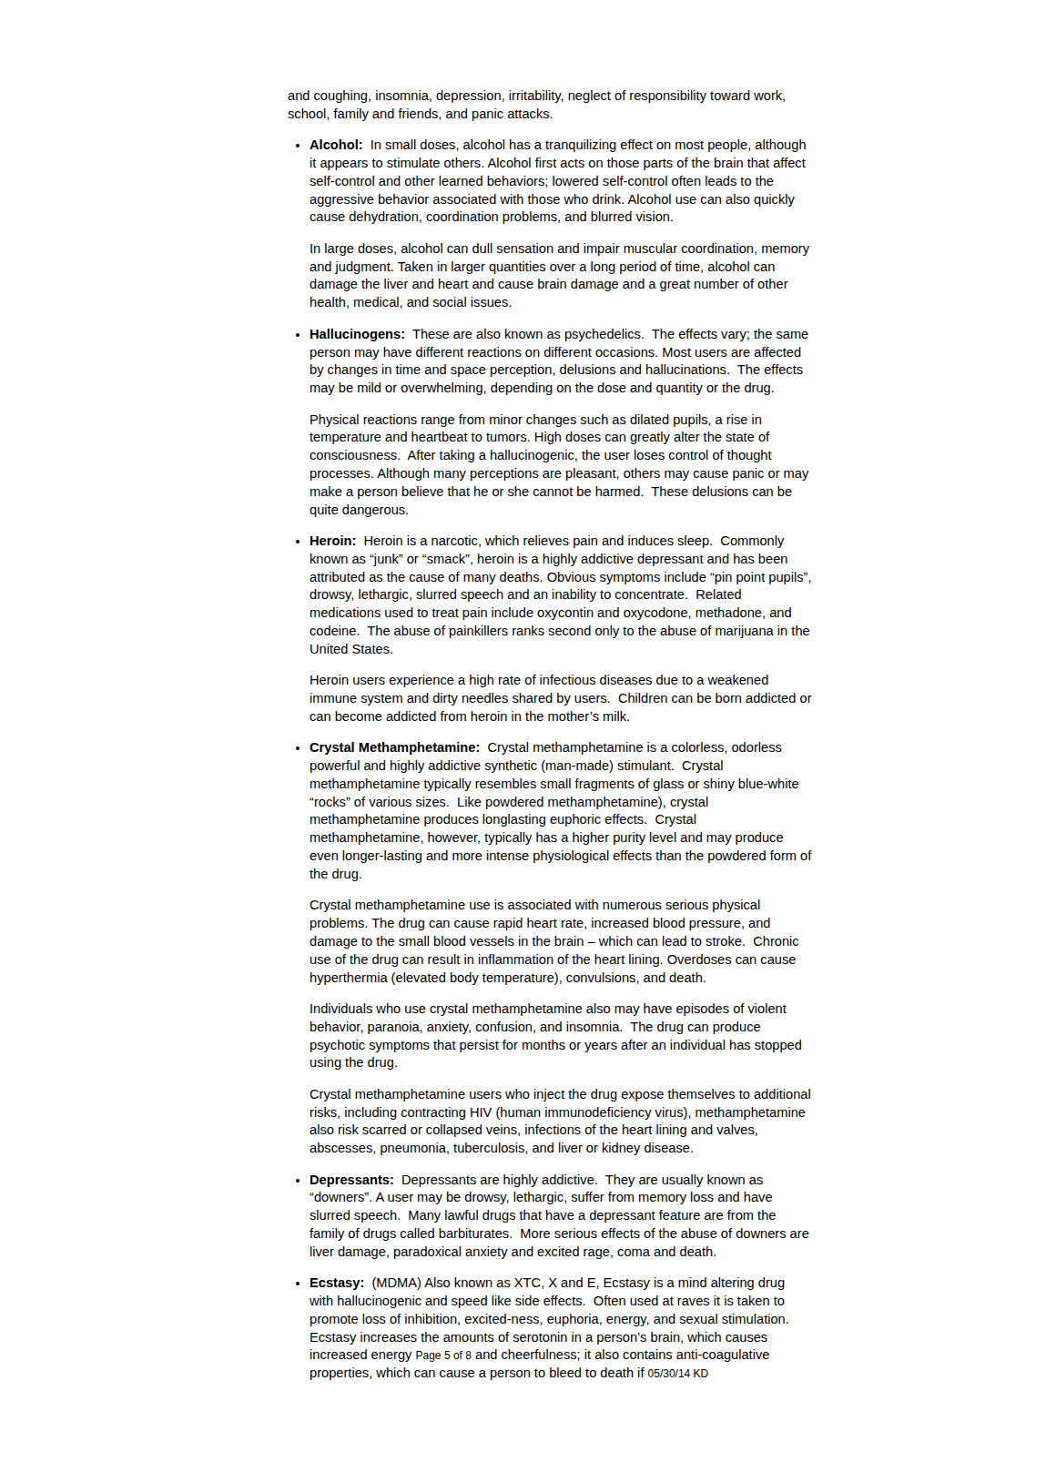and coughing, insomnia, depression, irritability, neglect of responsibility toward work, school, family and friends, and panic attacks.
Alcohol: In small doses, alcohol has a tranquilizing effect on most people, although it appears to stimulate others. Alcohol first acts on those parts of the brain that affect self-control and other learned behaviors; lowered self-control often leads to the aggressive behavior associated with those who drink. Alcohol use can also quickly cause dehydration, coordination problems, and blurred vision.
In large doses, alcohol can dull sensation and impair muscular coordination, memory and judgment. Taken in larger quantities over a long period of time, alcohol can damage the liver and heart and cause brain damage and a great number of other health, medical, and social issues.
Hallucinogens: These are also known as psychedelics. The effects vary; the same person may have different reactions on different occasions. Most users are affected by changes in time and space perception, delusions and hallucinations. The effects may be mild or overwhelming, depending on the dose and quantity or the drug.
Physical reactions range from minor changes such as dilated pupils, a rise in temperature and heartbeat to tumors. High doses can greatly alter the state of consciousness. After taking a hallucinogenic, the user loses control of thought processes. Although many perceptions are pleasant, others may cause panic or may make a person believe that he or she cannot be harmed. These delusions can be quite dangerous.
Heroin: Heroin is a narcotic, which relieves pain and induces sleep. Commonly known as “junk” or “smack”, heroin is a highly addictive depressant and has been attributed as the cause of many deaths. Obvious symptoms include “pin point pupils”, drowsy, lethargic, slurred speech and an inability to concentrate. Related medications used to treat pain include oxycontin and oxycodone, methadone, and codeine. The abuse of painkillers ranks second only to the abuse of marijuana in the United States.
Heroin users experience a high rate of infectious diseases due to a weakened immune system and dirty needles shared by users. Children can be born addicted or can become addicted from heroin in the mother’s milk.
Crystal Methamphetamine: Crystal methamphetamine is a colorless, odorless powerful and highly addictive synthetic (man-made) stimulant. Crystal methamphetamine typically resembles small fragments of glass or shiny blue-white “rocks” of various sizes. Like powdered methamphetamine), crystal methamphetamine produces longlasting euphoric effects. Crystal methamphetamine, however, typically has a higher purity level and may produce even longer-lasting and more intense physiological effects than the powdered form of the drug.
Crystal methamphetamine use is associated with numerous serious physical problems. The drug can cause rapid heart rate, increased blood pressure, and damage to the small blood vessels in the brain – which can lead to stroke. Chronic use of the drug can result in inflammation of the heart lining. Overdoses can cause hyperthermia (elevated body temperature), convulsions, and death.
Individuals who use crystal methamphetamine also may have episodes of violent behavior, paranoia, anxiety, confusion, and insomnia. The drug can produce psychotic symptoms that persist for months or years after an individual has stopped using the drug.
Crystal methamphetamine users who inject the drug expose themselves to additional risks, including contracting HIV (human immunodeficiency virus), methamphetamine also risk scarred or collapsed veins, infections of the heart lining and valves, abscesses, pneumonia, tuberculosis, and liver or kidney disease.
Depressants: Depressants are highly addictive. They are usually known as “downers”. A user may be drowsy, lethargic, suffer from memory loss and have slurred speech. Many lawful drugs that have a depressant feature are from the family of drugs called barbiturates. More serious effects of the abuse of downers are liver damage, paradoxical anxiety and excited rage, coma and death.
Ecstasy: (MDMA) Also known as XTC, X and E, Ecstasy is a mind altering drug with hallucinogenic and speed like side effects. Often used at raves it is taken to promote loss of inhibition, excited-ness, euphoria, energy, and sexual stimulation. Ecstasy increases the amounts of serotonin in a person’s brain, which causes increased energy Page 5 of 8 and cheerfulness; it also contains anti-coagulative properties, which can cause a person to bleed to death if 05/30/14 KD